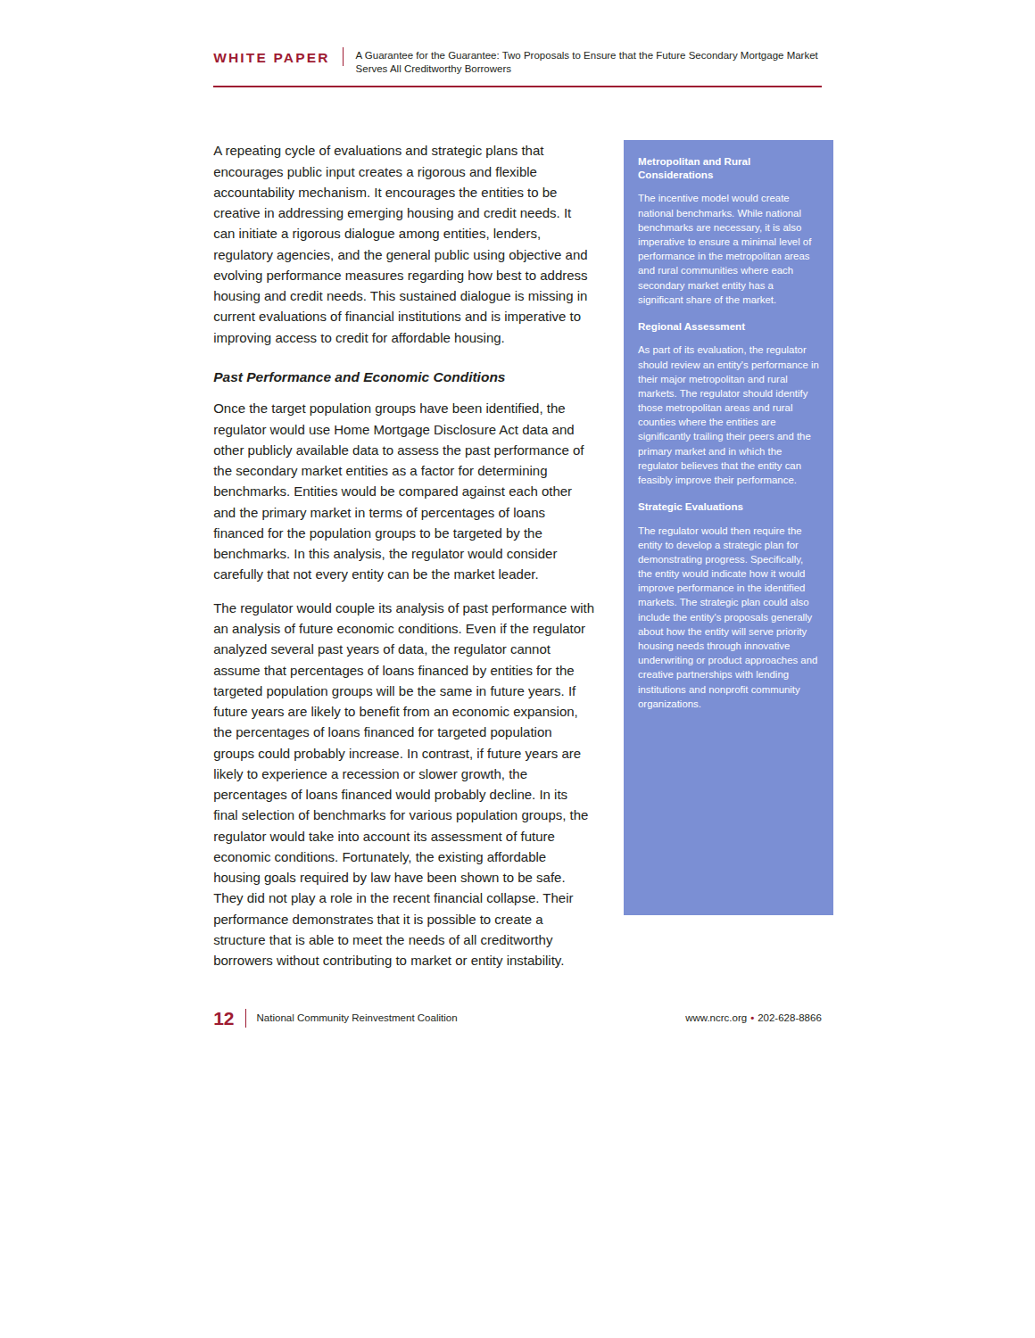WHITE PAPER
A Guarantee for the Guarantee: Two Proposals to Ensure that the Future Secondary Mortgage Market Serves All Creditworthy Borrowers
A repeating cycle of evaluations and strategic plans that encourages public input creates a rigorous and flexible accountability mechanism. It encourages the entities to be creative in addressing emerging housing and credit needs. It can initiate a rigorous dialogue among entities, lenders, regulatory agencies, and the general public using objective and evolving performance measures regarding how best to address housing and credit needs. This sustained dialogue is missing in current evaluations of financial institutions and is imperative to improving access to credit for affordable housing.
Past Performance and Economic Conditions
Once the target population groups have been identified, the regulator would use Home Mortgage Disclosure Act data and other publicly available data to assess the past performance of the secondary market entities as a factor for determining benchmarks. Entities would be compared against each other and the primary market in terms of percentages of loans financed for the population groups to be targeted by the benchmarks. In this analysis, the regulator would consider carefully that not every entity can be the market leader.
The regulator would couple its analysis of past performance with an analysis of future economic conditions. Even if the regulator analyzed several past years of data, the regulator cannot assume that percentages of loans financed by entities for the targeted population groups will be the same in future years. If future years are likely to benefit from an economic expansion, the percentages of loans financed for targeted population groups could probably increase. In contrast, if future years are likely to experience a recession or slower growth, the percentages of loans financed would probably decline. In its final selection of benchmarks for various population groups, the regulator would take into account its assessment of future economic conditions. Fortunately, the existing affordable housing goals required by law have been shown to be safe. They did not play a role in the recent financial collapse. Their performance demonstrates that it is possible to create a structure that is able to meet the needs of all creditworthy borrowers without contributing to market or entity instability.
Metropolitan and Rural Considerations
The incentive model would create national benchmarks. While national benchmarks are necessary, it is also imperative to ensure a minimal level of performance in the metropolitan areas and rural communities where each secondary market entity has a significant share of the market.
Regional Assessment
As part of its evaluation, the regulator should review an entity's performance in their major metropolitan and rural markets. The regulator should identify those metropolitan areas and rural counties where the entities are significantly trailing their peers and the primary market and in which the regulator believes that the entity can feasibly improve their performance.
Strategic Evaluations
The regulator would then require the entity to develop a strategic plan for demonstrating progress. Specifically, the entity would indicate how it would improve performance in the identified markets. The strategic plan could also include the entity's proposals generally about how the entity will serve priority housing needs through innovative underwriting or product approaches and creative partnerships with lending institutions and nonprofit community organizations.
12 National Community Reinvestment Coalition
www.ncrc.org•202-628-8866